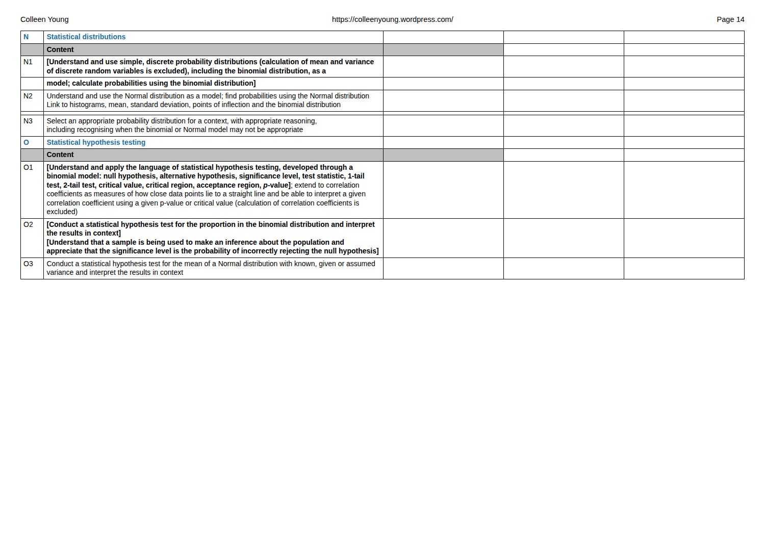Colleen Young
https://colleenyoung.wordpress.com/
Page 14
| N | Statistical distributions | | | |
| | Content | | | |
| N1 | [Understand and use simple, discrete probability distributions (calculation of mean and variance of discrete random variables is excluded), including the binomial distribution, as a | | | |
| | model; calculate probabilities using the binomial distribution] | | | |
| N2 | Understand and use the Normal distribution as a model; find probabilities using the Normal distribution Link to histograms, mean, standard deviation, points of inflection and the binomial distribution | | | |
| N3 | Select an appropriate probability distribution for a context, with appropriate reasoning, including recognising when the binomial or Normal model may not be appropriate | | | |
| O | Statistical hypothesis testing | | | |
| | Content | | | |
| O1 | [Understand and apply the language of statistical hypothesis testing, developed through a binomial model: null hypothesis, alternative hypothesis, significance level, test statistic, 1-tail test, 2-tail test, critical value, critical region, acceptance region, p -value] ; extend to correlation coefficients as measures of how close data points lie to a straight line and be able to interpret a given correlation coefficient using a given p-value or critical value (calculation of correlation coefficients is excluded) | | | |
| O2 | [Conduct a statistical hypothesis test for the proportion in the binomial distribution and interpret the results in context] [Understand that a sample is being used to make an inference about the population and appreciate that the significance level is the probability of incorrectly rejecting the null hypothesis] | | | |
| O3 | Conduct a statistical hypothesis test for the mean of a Normal distribution with known, given or assumed variance and interpret the results in context | | | |